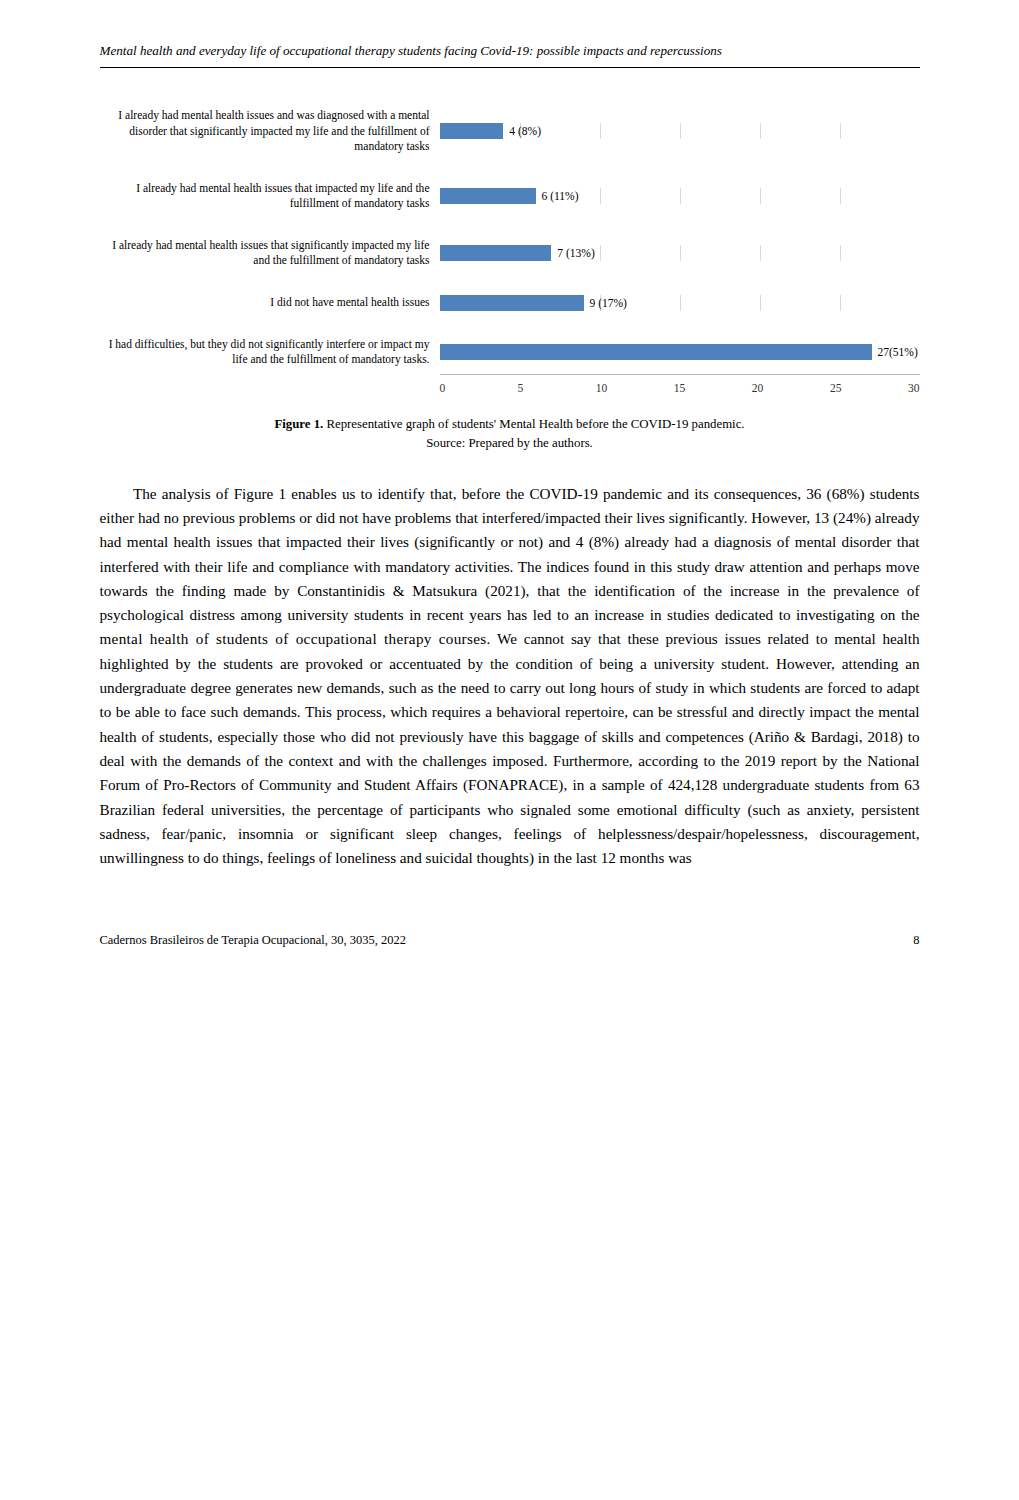Mental health and everyday life of occupational therapy students facing Covid-19: possible impacts and repercussions
I already had mental health issues and was diagnosed with a mental disorder that significantly impacted my life and the fulfillment of mandatory tasks
4 (8%)
I already had mental health issues that impacted my life and the fulfillment of mandatory tasks
6 (11%)
I already had mental health issues that significantly impacted my life and the fulfillment of mandatory tasks
7 (13%)
I did not have mental health issues
9 (17%)
I had difficulties, but they did not significantly interfere or impact my life and the fulfillment of mandatory tasks.
27(51%)
051015202530
Figure 1. Representative graph of students' Mental Health before the COVID-19 pandemic.
Source: Prepared by the authors.
The analysis of Figure 1 enables us to identify that, before the COVID-19 pandemic and its consequences, 36 (68%) students either had no previous problems or did not have problems that interfered/impacted their lives significantly. However, 13 (24%) already had mental health issues that impacted their lives (significantly or not) and 4 (8%) already had a diagnosis of mental disorder that interfered with their life and compliance with mandatory activities. The indices found in this study draw attention and perhaps move towards the finding made by Constantinidis & Matsukura (2021), that the identification of the increase in the prevalence of psychological distress among university students in recent years has led to an increase in studies dedicated to investigating on the mental health of students of occupational therapy courses. We cannot say that these previous issues related to mental health highlighted by the students are provoked or accentuated by the condition of being a university student. However, attending an undergraduate degree generates new demands, such as the need to carry out long hours of study in which students are forced to adapt to be able to face such demands. This process, which requires a behavioral repertoire, can be stressful and directly impact the mental health of students, especially those who did not previously have this baggage of skills and competences (Ariño & Bardagi, 2018) to deal with the demands of the context and with the challenges imposed. Furthermore, according to the 2019 report by the National Forum of Pro-Rectors of Community and Student Affairs (FONAPRACE), in a sample of 424,128 undergraduate students from 63 Brazilian federal universities, the percentage of participants who signaled some emotional difficulty (such as anxiety, persistent sadness, fear/panic, insomnia or significant sleep changes, feelings of helplessness/despair/hopelessness, discouragement, unwillingness to do things, feelings of loneliness and suicidal thoughts) in the last 12 months was
Cadernos Brasileiros de Terapia Ocupacional, 30, 3035, 2022 8